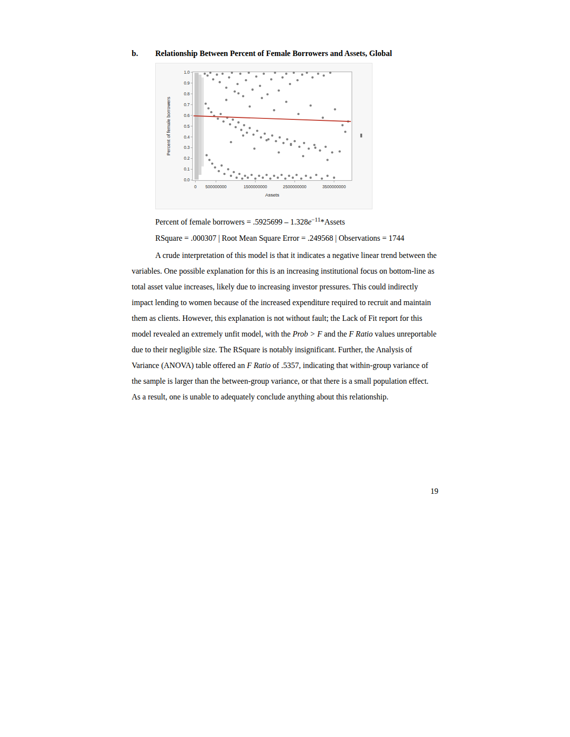b. Relationship Between Percent of Female Borrowers and Assets, Global
1.0 0.9 0.8 0.7 0.6 0.5 0.4 0.3 0.2 0.1 0.0 Percent of female borrowers 0 500000000 1500000000 2500000000 3500000000 Assets
Percent of female borrowers = .5925699 – 1.328e−11*Assets
RSquare = .000307 | Root Mean Square Error = .249568 | Observations = 1744
A crude interpretation of this model is that it indicates a negative linear trend between the
variables. One possible explanation for this is an increasing institutional focus on bottom-line as total asset value increases, likely due to increasing investor pressures. This could indirectly impact lending to women because of the increased expenditure required to recruit and maintain them as clients. However, this explanation is not without fault; the Lack of Fit report for this model revealed an extremely unfit model, with the Prob > F and the F Ratio values unreportable due to their negligible size. The RSquare is notably insignificant. Further, the Analysis of Variance (ANOVA) table offered an F Ratio of .5357, indicating that within-group variance of the sample is larger than the between-group variance, or that there is a small population effect. As a result, one is unable to adequately conclude anything about this relationship.
19